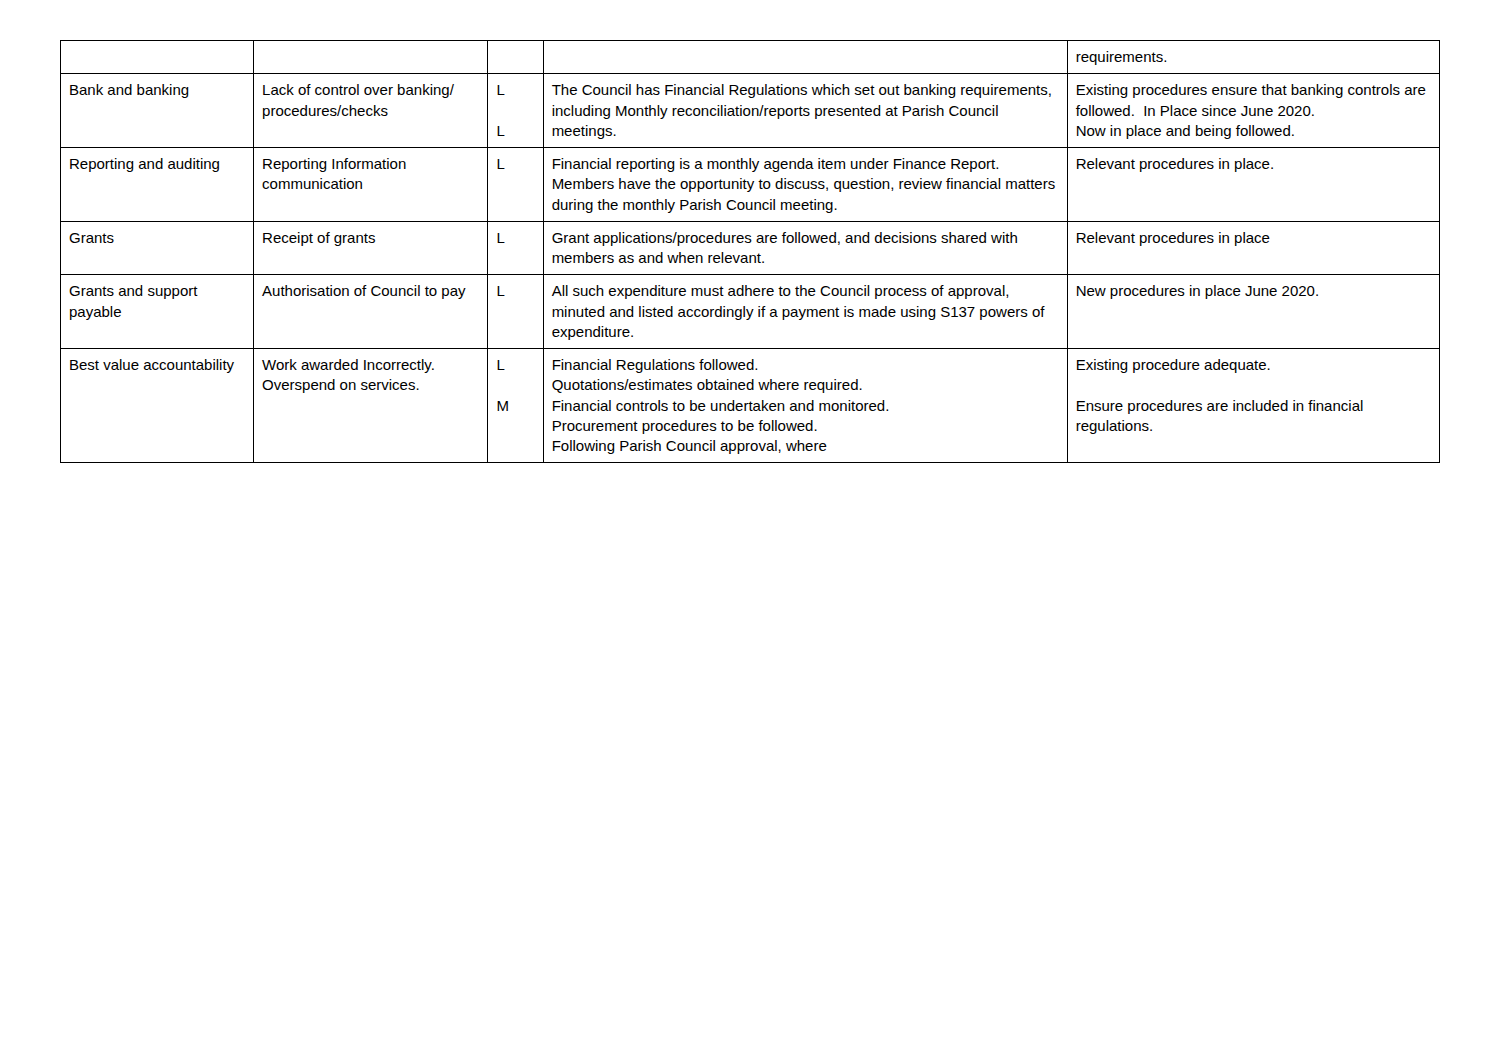| | | | | requirements. |
| Bank and banking | Lack of control over banking/ procedures/checks | L L | The Council has Financial Regulations which set out banking requirements, including Monthly reconciliation/reports presented at Parish Council meetings. | Existing procedures ensure that banking controls are followed. In Place since June 2020. Now in place and being followed. |
| Reporting and auditing | Reporting Information communication | L | Financial reporting is a monthly agenda item under Finance Report. Members have the opportunity to discuss, question, review financial matters during the monthly Parish Council meeting. | Relevant procedures in place. |
| Grants | Receipt of grants | L | Grant applications/procedures are followed, and decisions shared with members as and when relevant. | Relevant procedures in place |
| Grants and support payable | Authorisation of Council to pay | L | All such expenditure must adhere to the Council process of approval, minuted and listed accordingly if a payment is made using S137 powers of expenditure. | New procedures in place June 2020. |
| Best value accountability | Work awarded Incorrectly. Overspend on services. | L M | Financial Regulations followed. Quotations/estimates obtained where required. Financial controls to be undertaken and monitored. Procurement procedures to be followed. Following Parish Council approval, where | Existing procedure adequate. Ensure procedures are included in financial regulations. |